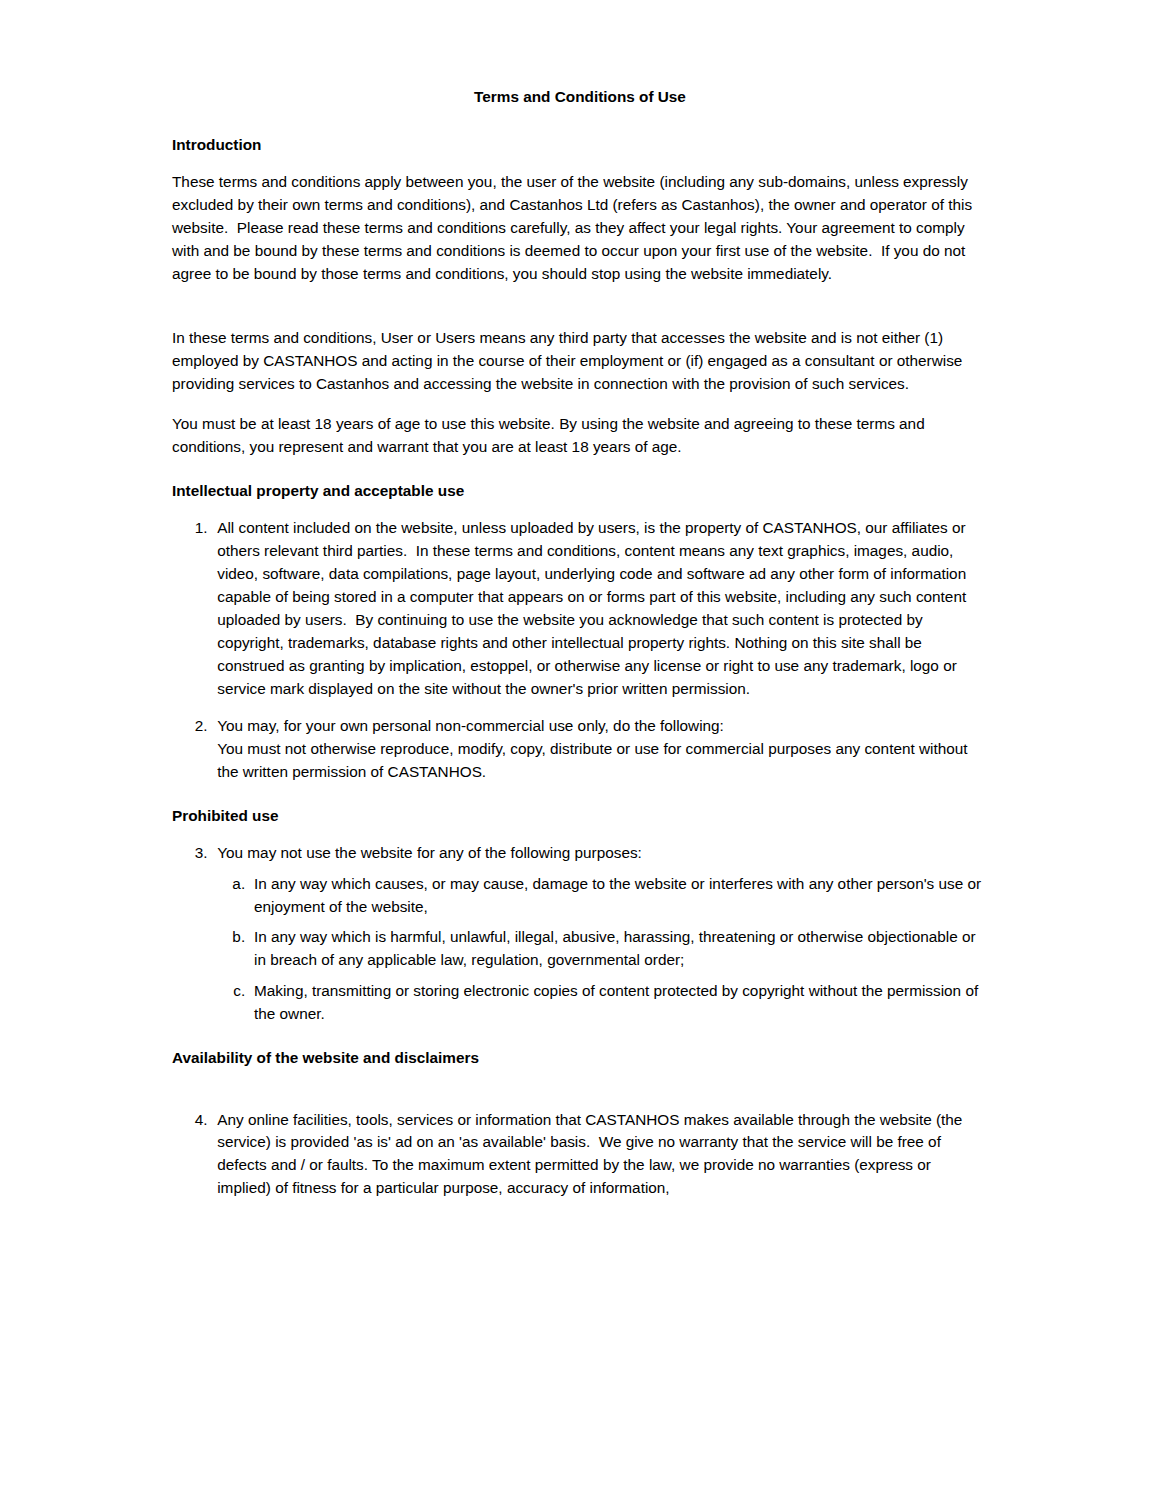Terms and Conditions of Use
Introduction
These terms and conditions apply between you, the user of the website (including any sub-domains, unless expressly excluded by their own terms and conditions), and Castanhos Ltd (refers as Castanhos), the owner and operator of this website. Please read these terms and conditions carefully, as they affect your legal rights. Your agreement to comply with and be bound by these terms and conditions is deemed to occur upon your first use of the website. If you do not agree to be bound by those terms and conditions, you should stop using the website immediately.
In these terms and conditions, User or Users means any third party that accesses the website and is not either (1) employed by CASTANHOS and acting in the course of their employment or (if) engaged as a consultant or otherwise providing services to Castanhos and accessing the website in connection with the provision of such services.
You must be at least 18 years of age to use this website. By using the website and agreeing to these terms and conditions, you represent and warrant that you are at least 18 years of age.
Intellectual property and acceptable use
All content included on the website, unless uploaded by users, is the property of CASTANHOS, our affiliates or others relevant third parties. In these terms and conditions, content means any text graphics, images, audio, video, software, data compilations, page layout, underlying code and software ad any other form of information capable of being stored in a computer that appears on or forms part of this website, including any such content uploaded by users. By continuing to use the website you acknowledge that such content is protected by copyright, trademarks, database rights and other intellectual property rights. Nothing on this site shall be construed as granting by implication, estoppel, or otherwise any license or right to use any trademark, logo or service mark displayed on the site without the owner's prior written permission.
You may, for your own personal non-commercial use only, do the following:
You must not otherwise reproduce, modify, copy, distribute or use for commercial purposes any content without the written permission of CASTANHOS.
Prohibited use
You may not use the website for any of the following purposes:
In any way which causes, or may cause, damage to the website or interferes with any other person's use or enjoyment of the website,
In any way which is harmful, unlawful, illegal, abusive, harassing, threatening or otherwise objectionable or in breach of any applicable law, regulation, governmental order;
Making, transmitting or storing electronic copies of content protected by copyright without the permission of the owner.
Availability of the website and disclaimers
Any online facilities, tools, services or information that CASTANHOS makes available through the website (the service) is provided 'as is' ad on an 'as available' basis. We give no warranty that the service will be free of defects and / or faults. To the maximum extent permitted by the law, we provide no warranties (express or implied) of fitness for a particular purpose, accuracy of information,